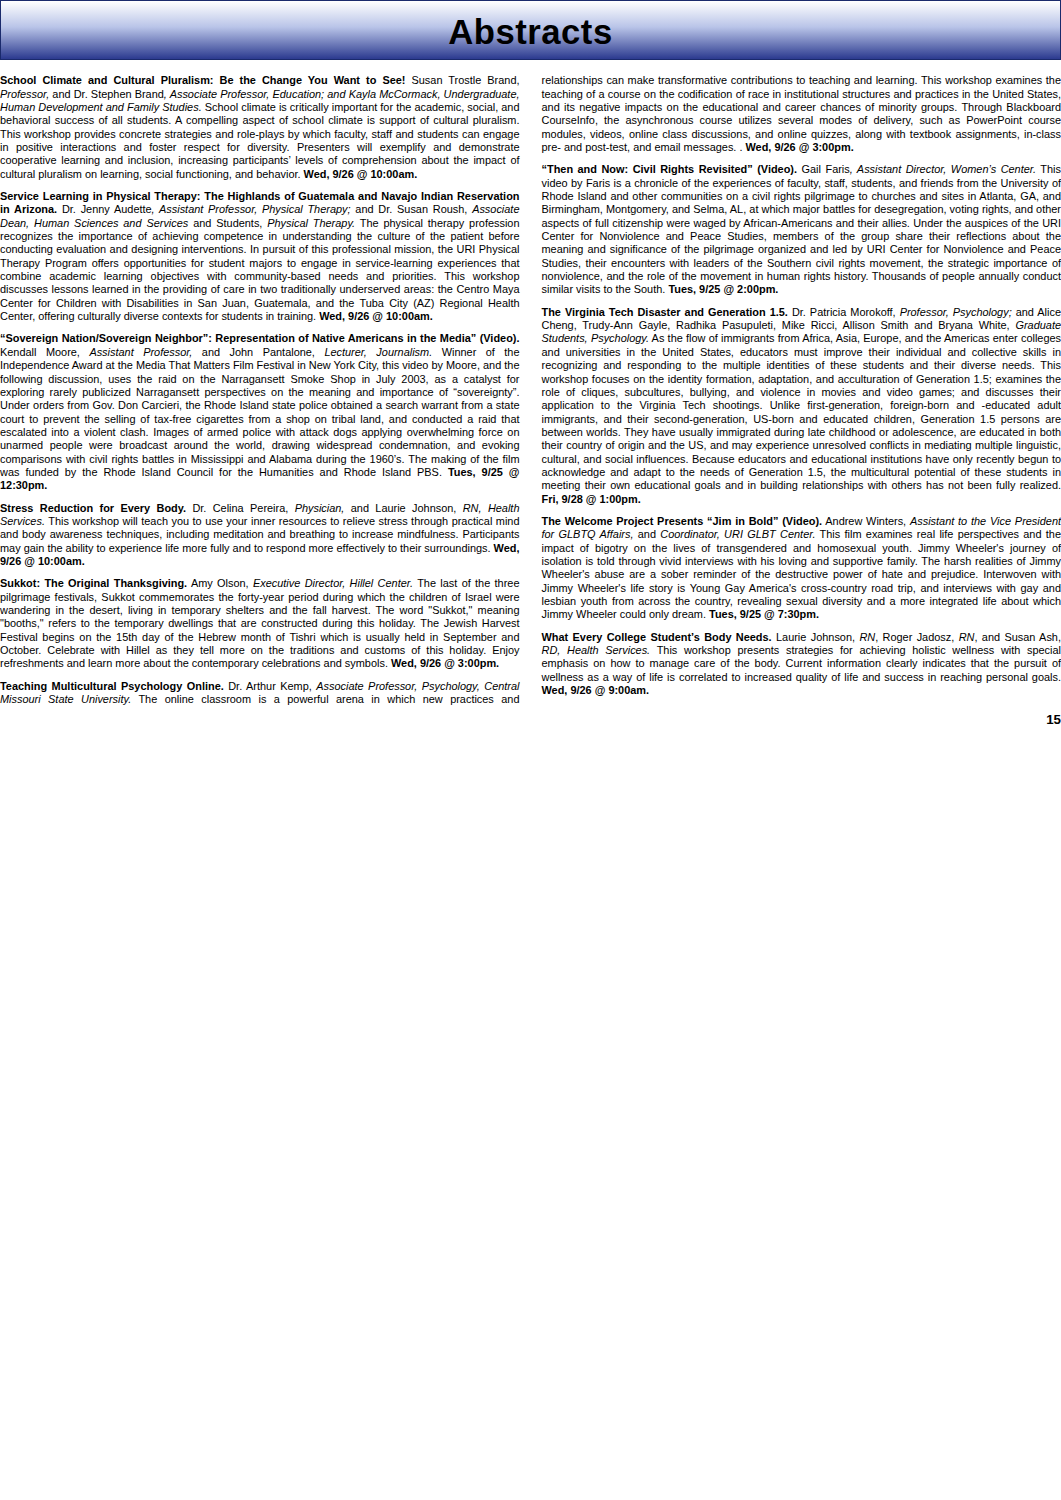Abstracts
School Climate and Cultural Pluralism: Be the Change You Want to See! Susan Trostle Brand, Professor, and Dr. Stephen Brand, Associate Professor, Education; and Kayla McCormack, Undergraduate, Human Development and Family Studies. School climate is critically important for the academic, social, and behavioral success of all students. A compelling aspect of school climate is support of cultural pluralism. This workshop provides concrete strategies and role-plays by which faculty, staff and students can engage in positive interactions and foster respect for diversity. Presenters will exemplify and demonstrate cooperative learning and inclusion, increasing participants’ levels of comprehension about the impact of cultural pluralism on learning, social functioning, and behavior. Wed, 9/26 @ 10:00am.
Service Learning in Physical Therapy: The Highlands of Guatemala and Navajo Indian Reservation in Arizona. Dr. Jenny Audette, Assistant Professor, Physical Therapy; and Dr. Susan Roush, Associate Dean, Human Sciences and Services and Students, Physical Therapy. The physical therapy profession recognizes the importance of achieving competence in understanding the culture of the patient before conducting evaluation and designing interventions. In pursuit of this professional mission, the URI Physical Therapy Program offers opportunities for student majors to engage in service-learning experiences that combine academic learning objectives with community-based needs and priorities. This workshop discusses lessons learned in the providing of care in two traditionally underserved areas: the Centro Maya Center for Children with Disabilities in San Juan, Guatemala, and the Tuba City (AZ) Regional Health Center, offering culturally diverse contexts for students in training. Wed, 9/26 @ 10:00am.
“Sovereign Nation/Sovereign Neighbor”: Representation of Native Americans in the Media” (Video). Kendall Moore, Assistant Professor, and John Pantalone, Lecturer, Journalism. Winner of the Independence Award at the Media That Matters Film Festival in New York City, this video by Moore, and the following discussion, uses the raid on the Narragansett Smoke Shop in July 2003, as a catalyst for exploring rarely publicized Narragansett perspectives on the meaning and importance of “sovereignty”. Under orders from Gov. Don Carcieri, the Rhode Island state police obtained a search warrant from a state court to prevent the selling of tax-free cigarettes from a shop on tribal land, and conducted a raid that escalated into a violent clash. Images of armed police with attack dogs applying overwhelming force on unarmed people were broadcast around the world, drawing widespread condemnation, and evoking comparisons with civil rights battles in Mississippi and Alabama during the 1960’s. The making of the film was funded by the Rhode Island Council for the Humanities and Rhode Island PBS. Tues, 9/25 @ 12:30pm.
Stress Reduction for Every Body. Dr. Celina Pereira, Physician, and Laurie Johnson, RN, Health Services. This workshop will teach you to use your inner resources to relieve stress through practical mind and body awareness techniques, including meditation and breathing to increase mindfulness. Participants may gain the ability to experience life more fully and to respond more effectively to their surroundings. Wed, 9/26 @ 10:00am.
Sukkot: The Original Thanksgiving. Amy Olson, Executive Director, Hillel Center. The last of the three pilgrimage festivals, Sukkot commemorates the forty-year period during which the children of Israel were wandering in the desert, living in temporary shelters and the fall harvest. The word "Sukkot," meaning "booths," refers to the temporary dwellings that are constructed during this holiday. The Jewish Harvest Festival begins on the 15th day of the Hebrew month of Tishri which is usually held in September and October. Celebrate with Hillel as they tell more on the traditions and customs of this holiday. Enjoy refreshments and learn more about the contemporary celebrations and symbols. Wed, 9/26 @ 3:00pm.
Teaching Multicultural Psychology Online. Dr. Arthur Kemp, Associate Professor, Psychology, Central Missouri State University. The online classroom is a powerful arena in which new practices and relationships can make transformative contributions to teaching and learning. This workshop examines the teaching of a course on the codification of race in institutional structures and practices in the United States, and its negative impacts on the educational and career chances of minority groups. Through Blackboard CourseInfo, the asynchronous course utilizes several modes of delivery, such as PowerPoint course modules, videos, online class discussions, and online quizzes, along with textbook assignments, in-class pre- and post-test, and email messages. . Wed, 9/26 @ 3:00pm.
“Then and Now: Civil Rights Revisited” (Video). Gail Faris, Assistant Director, Women’s Center. This video by Faris is a chronicle of the experiences of faculty, staff, students, and friends from the University of Rhode Island and other communities on a civil rights pilgrimage to churches and sites in Atlanta, GA, and Birmingham, Montgomery, and Selma, AL, at which major battles for desegregation, voting rights, and other aspects of full citizenship were waged by African-Americans and their allies. Under the auspices of the URI Center for Nonviolence and Peace Studies, members of the group share their reflections about the meaning and significance of the pilgrimage organized and led by URI Center for Nonviolence and Peace Studies, their encounters with leaders of the Southern civil rights movement, the strategic importance of nonviolence, and the role of the movement in human rights history. Thousands of people annually conduct similar visits to the South. Tues, 9/25 @ 2:00pm.
The Virginia Tech Disaster and Generation 1.5. Dr. Patricia Morokoff, Professor, Psychology; and Alice Cheng, Trudy-Ann Gayle, Radhika Pasupuleti, Mike Ricci, Allison Smith and Bryana White, Graduate Students, Psychology. As the flow of immigrants from Africa, Asia, Europe, and the Americas enter colleges and universities in the United States, educators must improve their individual and collective skills in recognizing and responding to the multiple identities of these students and their diverse needs. This workshop focuses on the identity formation, adaptation, and acculturation of Generation 1.5; examines the role of cliques, subcultures, bullying, and violence in movies and video games; and discusses their application to the Virginia Tech shootings. Unlike first-generation, foreign-born and -educated adult immigrants, and their second-generation, US-born and educated children, Generation 1.5 persons are between worlds. They have usually immigrated during late childhood or adolescence, are educated in both their country of origin and the US, and may experience unresolved conflicts in mediating multiple linguistic, cultural, and social influences. Because educators and educational institutions have only recently begun to acknowledge and adapt to the needs of Generation 1.5, the multicultural potential of these students in meeting their own educational goals and in building relationships with others has not been fully realized. Fri, 9/28 @ 1:00pm.
The Welcome Project Presents “Jim in Bold” (Video). Andrew Winters, Assistant to the Vice President for GLBTQ Affairs, and Coordinator, URI GLBT Center. This film examines real life perspectives and the impact of bigotry on the lives of transgendered and homosexual youth. Jimmy Wheeler's journey of isolation is told through vivid interviews with his loving and supportive family. The harsh realities of Jimmy Wheeler's abuse are a sober reminder of the destructive power of hate and prejudice. Interwoven with Jimmy Wheeler's life story is Young Gay America's cross-country road trip, and interviews with gay and lesbian youth from across the country, revealing sexual diversity and a more integrated life about which Jimmy Wheeler could only dream. Tues, 9/25 @ 7:30pm.
What Every College Student’s Body Needs. Laurie Johnson, RN, Roger Jadosz, RN, and Susan Ash, RD, Health Services. This workshop presents strategies for achieving holistic wellness with special emphasis on how to manage care of the body. Current information clearly indicates that the pursuit of wellness as a way of life is correlated to increased quality of life and success in reaching personal goals. Wed, 9/26 @ 9:00am.
15